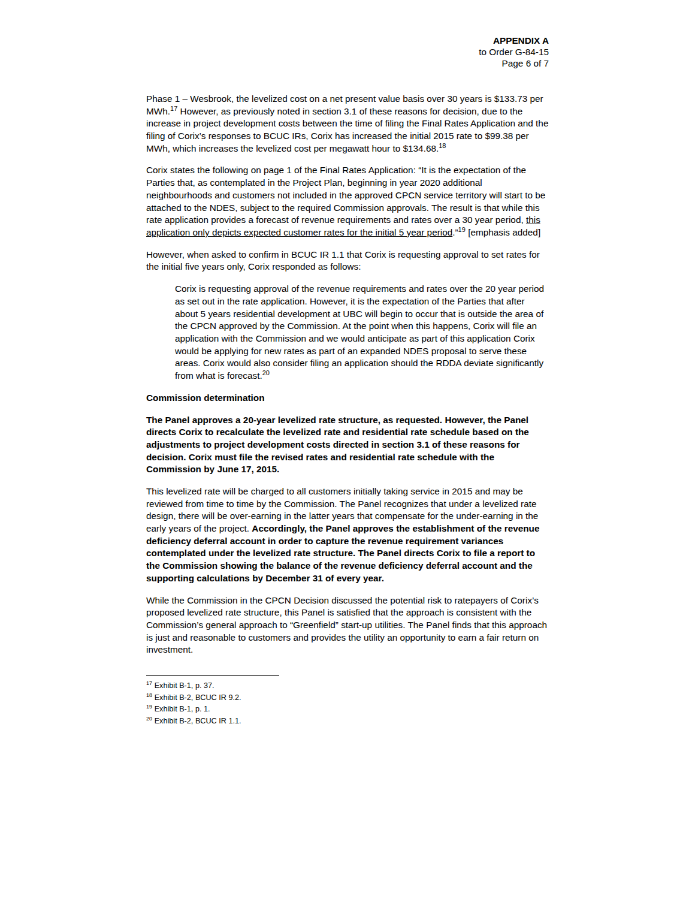APPENDIX A
to Order G-84-15
Page 6 of 7
Phase 1 – Wesbrook, the levelized cost on a net present value basis over 30 years is $133.73 per MWh.17 However, as previously noted in section 3.1 of these reasons for decision, due to the increase in project development costs between the time of filing the Final Rates Application and the filing of Corix’s responses to BCUC IRs, Corix has increased the initial 2015 rate to $99.38 per MWh, which increases the levelized cost per megawatt hour to $134.68.18
Corix states the following on page 1 of the Final Rates Application: “It is the expectation of the Parties that, as contemplated in the Project Plan, beginning in year 2020 additional neighbourhoods and customers not included in the approved CPCN service territory will start to be attached to the NDES, subject to the required Commission approvals. The result is that while this rate application provides a forecast of revenue requirements and rates over a 30 year period, this application only depicts expected customer rates for the initial 5 year period.”19 [emphasis added]
However, when asked to confirm in BCUC IR 1.1 that Corix is requesting approval to set rates for the initial five years only, Corix responded as follows:
Corix is requesting approval of the revenue requirements and rates over the 20 year period as set out in the rate application. However, it is the expectation of the Parties that after about 5 years residential development at UBC will begin to occur that is outside the area of the CPCN approved by the Commission. At the point when this happens, Corix will file an application with the Commission and we would anticipate as part of this application Corix would be applying for new rates as part of an expanded NDES proposal to serve these areas. Corix would also consider filing an application should the RDDA deviate significantly from what is forecast.20
Commission determination
The Panel approves a 20-year levelized rate structure, as requested. However, the Panel directs Corix to recalculate the levelized rate and residential rate schedule based on the adjustments to project development costs directed in section 3.1 of these reasons for decision. Corix must file the revised rates and residential rate schedule with the Commission by June 17, 2015.
This levelized rate will be charged to all customers initially taking service in 2015 and may be reviewed from time to time by the Commission. The Panel recognizes that under a levelized rate design, there will be over-earning in the latter years that compensate for the under-earning in the early years of the project. Accordingly, the Panel approves the establishment of the revenue deficiency deferral account in order to capture the revenue requirement variances contemplated under the levelized rate structure. The Panel directs Corix to file a report to the Commission showing the balance of the revenue deficiency deferral account and the supporting calculations by December 31 of every year.
While the Commission in the CPCN Decision discussed the potential risk to ratepayers of Corix’s proposed levelized rate structure, this Panel is satisfied that the approach is consistent with the Commission’s general approach to “Greenfield” start-up utilities. The Panel finds that this approach is just and reasonable to customers and provides the utility an opportunity to earn a fair return on investment.
17 Exhibit B-1, p. 37.
18 Exhibit B-2, BCUC IR 9.2.
19 Exhibit B-1, p. 1.
20 Exhibit B-2, BCUC IR 1.1.